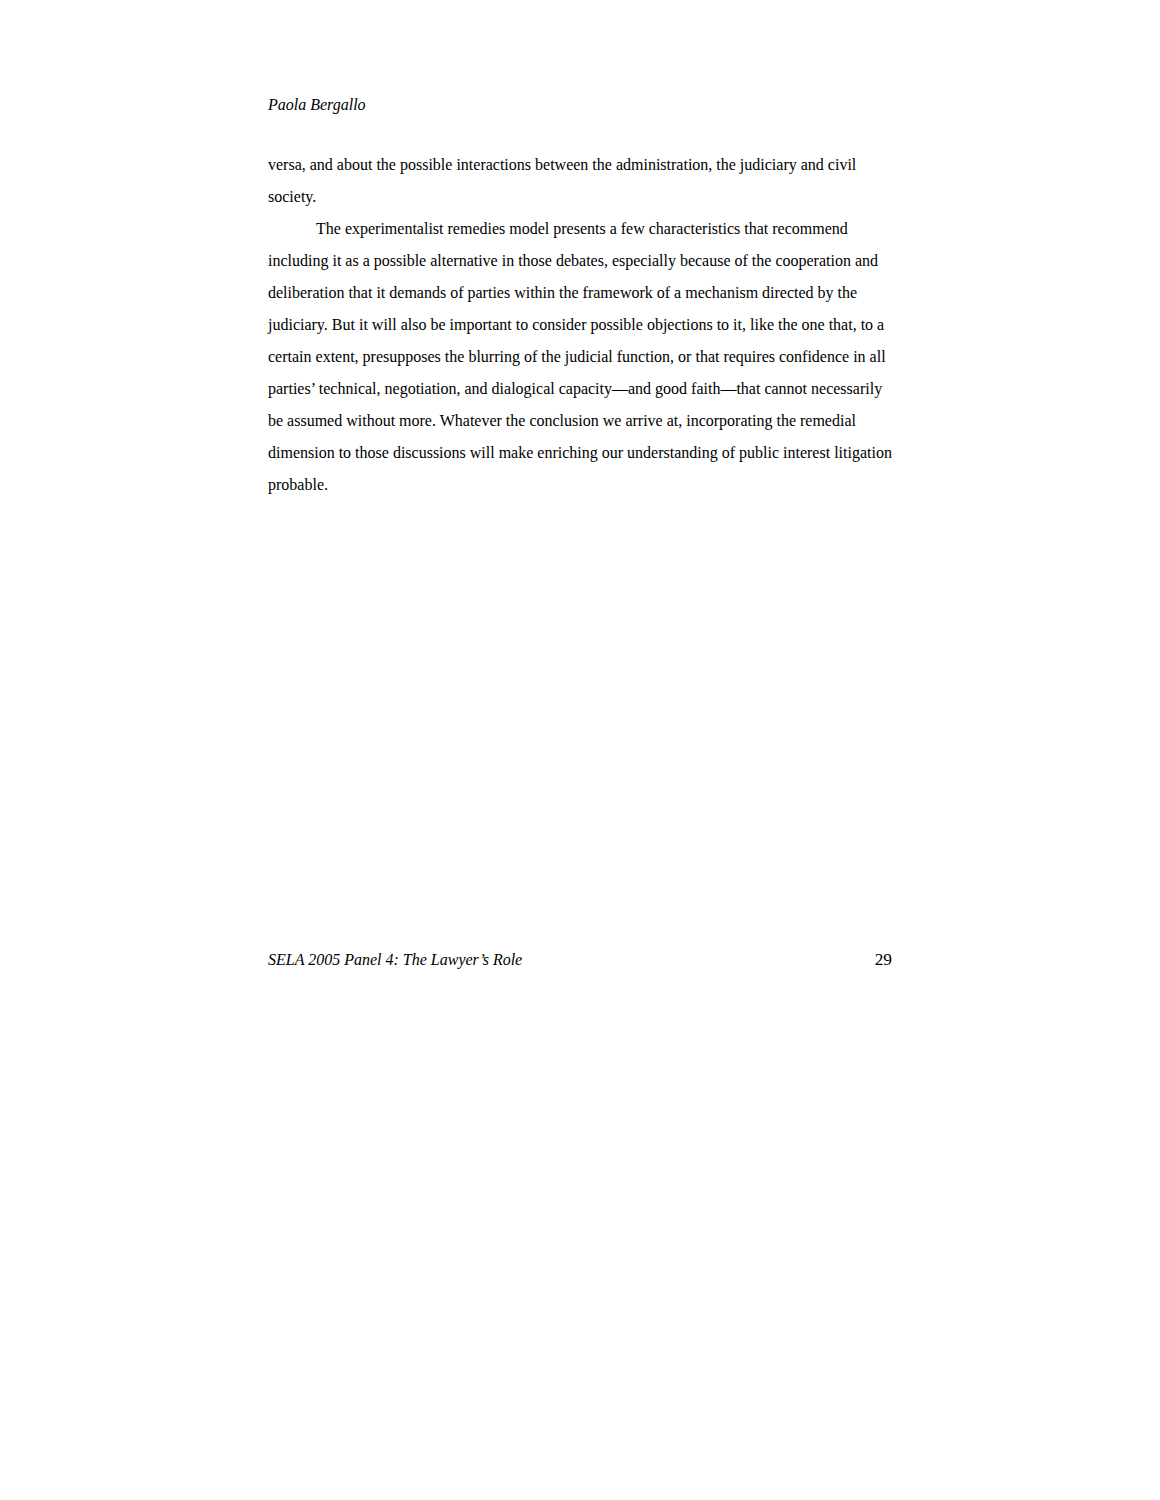Paola Bergallo
versa, and about the possible interactions between the administration, the judiciary and civil society.
The experimentalist remedies model presents a few characteristics that recommend including it as a possible alternative in those debates, especially because of the cooperation and deliberation that it demands of parties within the framework of a mechanism directed by the judiciary. But it will also be important to consider possible objections to it, like the one that, to a certain extent, presupposes the blurring of the judicial function, or that requires confidence in all parties’ technical, negotiation, and dialogical capacity—and good faith—that cannot necessarily be assumed without more. Whatever the conclusion we arrive at, incorporating the remedial dimension to those discussions will make enriching our understanding of public interest litigation probable.
SELA 2005 Panel 4: The Lawyer’s Role 29